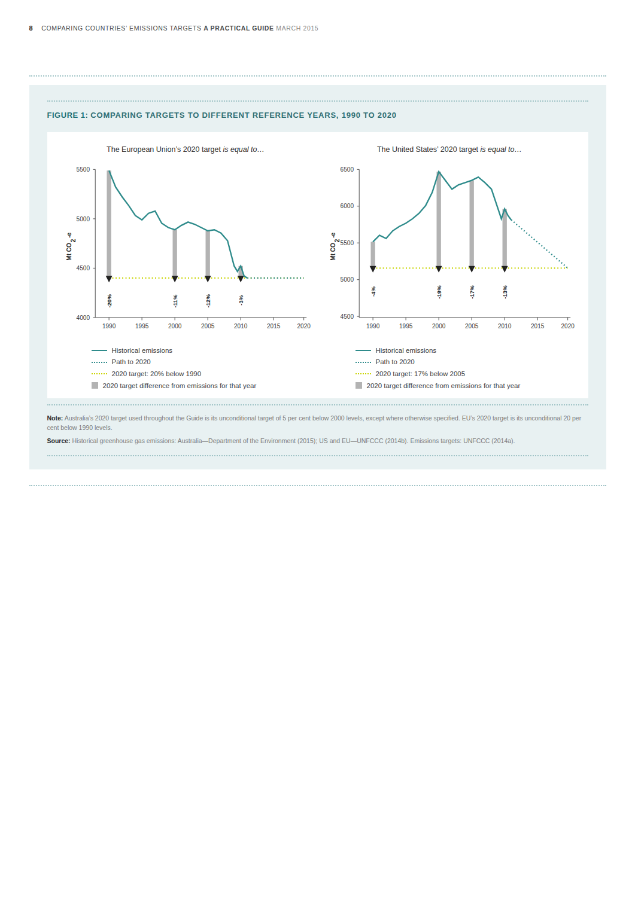8 COMPARING COUNTRIES’ EMISSIONS TARGETS A PRACTICAL GUIDE MARCH 2015
FIGURE 1: COMPARING TARGETS TO DIFFERENT REFERENCE YEARS, 1990 TO 2020
The European Union’s 2020 target is equal to…
5500 5000 4500 4000 Mt CO 2 -e 1990 1995 2000 2005 2010 2015 2020 -20% -11% -12% -3%
Historical emissions
Path to 2020
2020 target: 20% below 1990
2020 target difference from emissions for that year
The United States’ 2020 target is equal to…
6500 6000 5500 5000 4500 Mt CO 2 -e 1990 1995 2000 2005 2010 2015 2020 -4% -19% -17% -13%
Historical emissions
Path to 2020
2020 target: 17% below 2005
2020 target difference from emissions for that year
Note: Australia’s 2020 target used throughout the Guide is its unconditional target of 5 per cent below 2000 levels, except where otherwise specified. EU’s 2020 target is its unconditional 20 per cent below 1990 levels.
Source: Historical greenhouse gas emissions: Australia—Department of the Environment (2015); US and EU—UNFCCC (2014b). Emissions targets: UNFCCC (2014a).